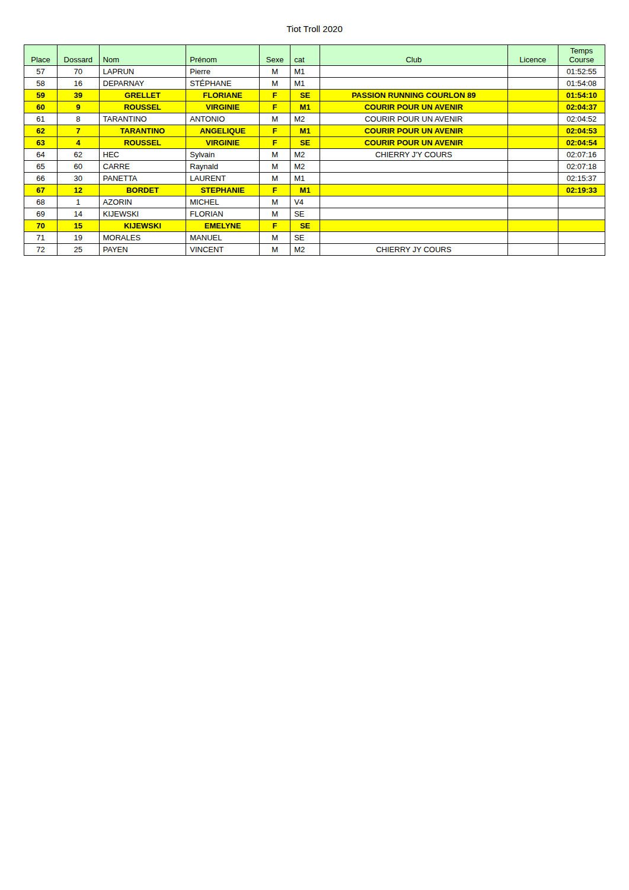Tiot Troll 2020
| Place | Dossard | Nom | Prénom | Sexe | cat | Club | Licence | Temps Course |
| --- | --- | --- | --- | --- | --- | --- | --- | --- |
| 57 | 70 | LAPRUN | Pierre | M | M1 | | | 01:52:55 |
| 58 | 16 | DEPARNAY | STÉPHANE | M | M1 | | | 01:54:08 |
| 59 | 39 | GRELLET | FLORIANE | F | SE | PASSION RUNNING COURLON 89 | | 01:54:10 |
| 60 | 9 | ROUSSEL | VIRGINIE | F | M1 | COURIR POUR UN AVENIR | | 02:04:37 |
| 61 | 8 | TARANTINO | ANTONIO | M | M2 | COURIR POUR UN AVENIR | | 02:04:52 |
| 62 | 7 | TARANTINO | ANGELIQUE | F | M1 | COURIR POUR UN AVENIR | | 02:04:53 |
| 63 | 4 | ROUSSEL | VIRGINIE | F | SE | COURIR POUR UN AVENIR | | 02:04:54 |
| 64 | 62 | HEC | Sylvain | M | M2 | CHIERRY J'Y COURS | | 02:07:16 |
| 65 | 60 | CARRE | Raynald | M | M2 | | | 02:07:18 |
| 66 | 30 | PANETTA | LAURENT | M | M1 | | | 02:15:37 |
| 67 | 12 | BORDET | STEPHANIE | F | M1 | | | 02:19:33 |
| 68 | 1 | AZORIN | MICHEL | M | V4 | | | |
| 69 | 14 | KIJEWSKI | FLORIAN | M | SE | | | |
| 70 | 15 | KIJEWSKI | EMELYNE | F | SE | | | |
| 71 | 19 | MORALES | MANUEL | M | SE | | | |
| 72 | 25 | PAYEN | VINCENT | M | M2 | CHIERRY JY COURS | | |